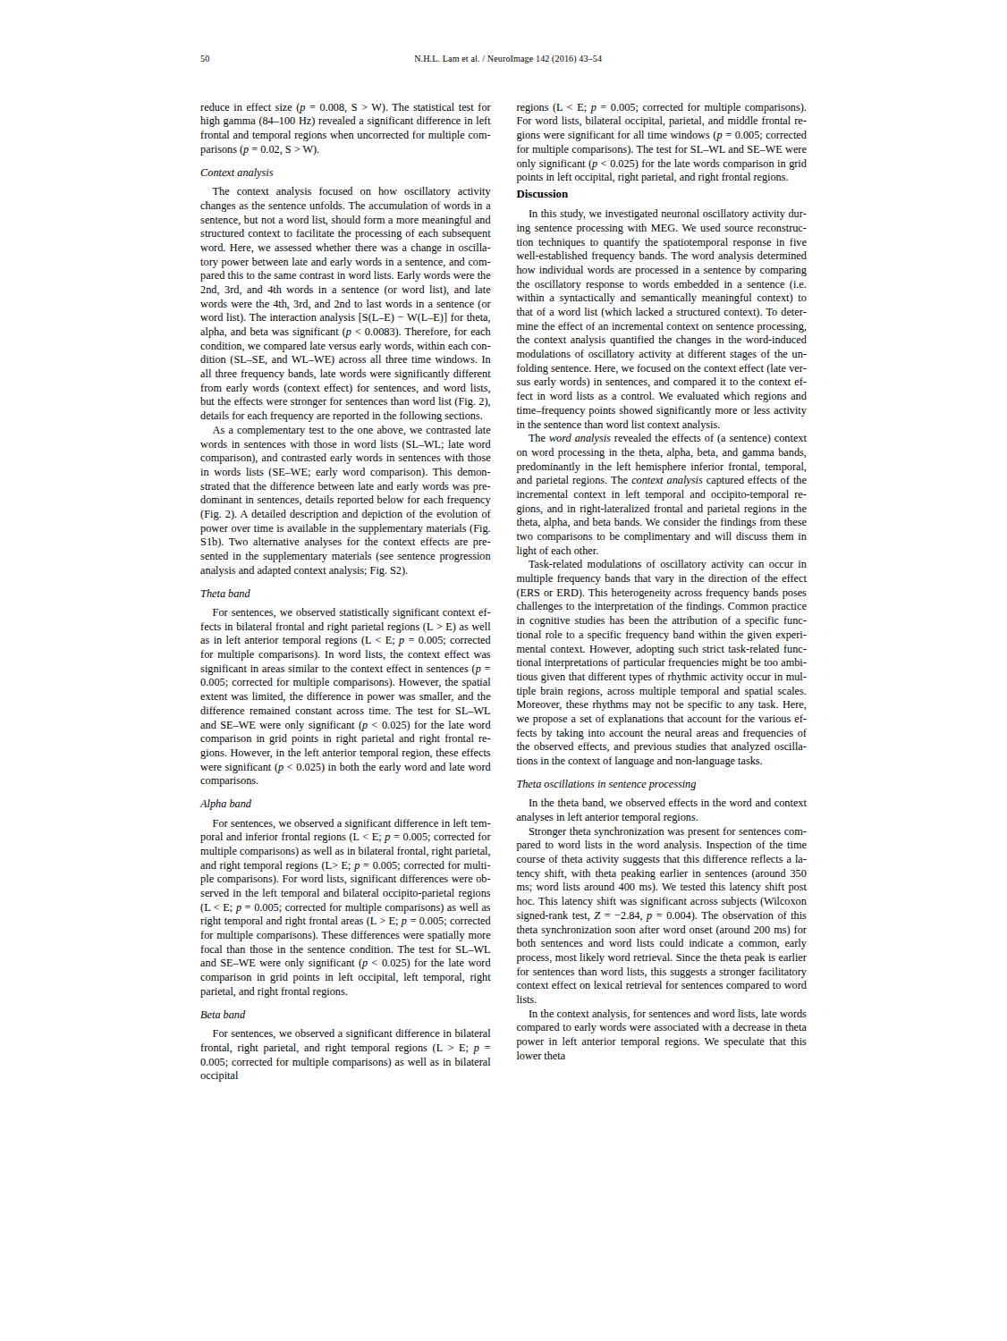50
N.H.L. Lam et al. / NeuroImage 142 (2016) 43–54
reduce in effect size (p = 0.008, S > W). The statistical test for high gamma (84–100 Hz) revealed a significant difference in left frontal and temporal regions when uncorrected for multiple comparisons (p = 0.02, S > W).
Context analysis
The context analysis focused on how oscillatory activity changes as the sentence unfolds. The accumulation of words in a sentence, but not a word list, should form a more meaningful and structured context to facilitate the processing of each subsequent word. Here, we assessed whether there was a change in oscillatory power between late and early words in a sentence, and compared this to the same contrast in word lists. Early words were the 2nd, 3rd, and 4th words in a sentence (or word list), and late words were the 4th, 3rd, and 2nd to last words in a sentence (or word list). The interaction analysis [S(L–E) − W(L–E)] for theta, alpha, and beta was significant (p < 0.0083). Therefore, for each condition, we compared late versus early words, within each condition (SL–SE, and WL–WE) across all three time windows. In all three frequency bands, late words were significantly different from early words (context effect) for sentences, and word lists, but the effects were stronger for sentences than word list (Fig. 2), details for each frequency are reported in the following sections.
As a complementary test to the one above, we contrasted late words in sentences with those in word lists (SL–WL; late word comparison), and contrasted early words in sentences with those in words lists (SE–WE; early word comparison). This demonstrated that the difference between late and early words was predominant in sentences, details reported below for each frequency (Fig. 2). A detailed description and depiction of the evolution of power over time is available in the supplementary materials (Fig. S1b). Two alternative analyses for the context effects are presented in the supplementary materials (see sentence progression analysis and adapted context analysis; Fig. S2).
Theta band
For sentences, we observed statistically significant context effects in bilateral frontal and right parietal regions (L > E) as well as in left anterior temporal regions (L < E; p = 0.005; corrected for multiple comparisons). In word lists, the context effect was significant in areas similar to the context effect in sentences (p = 0.005; corrected for multiple comparisons). However, the spatial extent was limited, the difference in power was smaller, and the difference remained constant across time. The test for SL–WL and SE–WE were only significant (p < 0.025) for the late word comparison in grid points in right parietal and right frontal regions. However, in the left anterior temporal region, these effects were significant (p < 0.025) in both the early word and late word comparisons.
Alpha band
For sentences, we observed a significant difference in left temporal and inferior frontal regions (L < E; p = 0.005; corrected for multiple comparisons) as well as in bilateral frontal, right parietal, and right temporal regions (L> E; p = 0.005; corrected for multiple comparisons). For word lists, significant differences were observed in the left temporal and bilateral occipito-parietal regions (L < E; p = 0.005; corrected for multiple comparisons) as well as right temporal and right frontal areas (L > E; p = 0.005; corrected for multiple comparisons). These differences were spatially more focal than those in the sentence condition. The test for SL–WL and SE–WE were only significant (p < 0.025) for the late word comparison in grid points in left occipital, left temporal, right parietal, and right frontal regions.
Beta band
For sentences, we observed a significant difference in bilateral frontal, right parietal, and right temporal regions (L > E; p = 0.005; corrected for multiple comparisons) as well as in bilateral occipital
regions (L < E; p = 0.005; corrected for multiple comparisons). For word lists, bilateral occipital, parietal, and middle frontal regions were significant for all time windows (p = 0.005; corrected for multiple comparisons). The test for SL–WL and SE–WE were only significant (p < 0.025) for the late words comparison in grid points in left occipital, right parietal, and right frontal regions.
Discussion
In this study, we investigated neuronal oscillatory activity during sentence processing with MEG. We used source reconstruction techniques to quantify the spatiotemporal response in five well-established frequency bands. The word analysis determined how individual words are processed in a sentence by comparing the oscillatory response to words embedded in a sentence (i.e. within a syntactically and semantically meaningful context) to that of a word list (which lacked a structured context). To determine the effect of an incremental context on sentence processing, the context analysis quantified the changes in the word-induced modulations of oscillatory activity at different stages of the unfolding sentence. Here, we focused on the context effect (late versus early words) in sentences, and compared it to the context effect in word lists as a control. We evaluated which regions and time–frequency points showed significantly more or less activity in the sentence than word list context analysis.
The word analysis revealed the effects of (a sentence) context on word processing in the theta, alpha, beta, and gamma bands, predominantly in the left hemisphere inferior frontal, temporal, and parietal regions. The context analysis captured effects of the incremental context in left temporal and occipito-temporal regions, and in right-lateralized frontal and parietal regions in the theta, alpha, and beta bands. We consider the findings from these two comparisons to be complimentary and will discuss them in light of each other.
Task-related modulations of oscillatory activity can occur in multiple frequency bands that vary in the direction of the effect (ERS or ERD). This heterogeneity across frequency bands poses challenges to the interpretation of the findings. Common practice in cognitive studies has been the attribution of a specific functional role to a specific frequency band within the given experimental context. However, adopting such strict task-related functional interpretations of particular frequencies might be too ambitious given that different types of rhythmic activity occur in multiple brain regions, across multiple temporal and spatial scales. Moreover, these rhythms may not be specific to any task. Here, we propose a set of explanations that account for the various effects by taking into account the neural areas and frequencies of the observed effects, and previous studies that analyzed oscillations in the context of language and non-language tasks.
Theta oscillations in sentence processing
In the theta band, we observed effects in the word and context analyses in left anterior temporal regions.
Stronger theta synchronization was present for sentences compared to word lists in the word analysis. Inspection of the time course of theta activity suggests that this difference reflects a latency shift, with theta peaking earlier in sentences (around 350 ms; word lists around 400 ms). We tested this latency shift post hoc. This latency shift was significant across subjects (Wilcoxon signed-rank test, Z = −2.84, p = 0.004). The observation of this theta synchronization soon after word onset (around 200 ms) for both sentences and word lists could indicate a common, early process, most likely word retrieval. Since the theta peak is earlier for sentences than word lists, this suggests a stronger facilitatory context effect on lexical retrieval for sentences compared to word lists.
In the context analysis, for sentences and word lists, late words compared to early words were associated with a decrease in theta power in left anterior temporal regions. We speculate that this lower theta